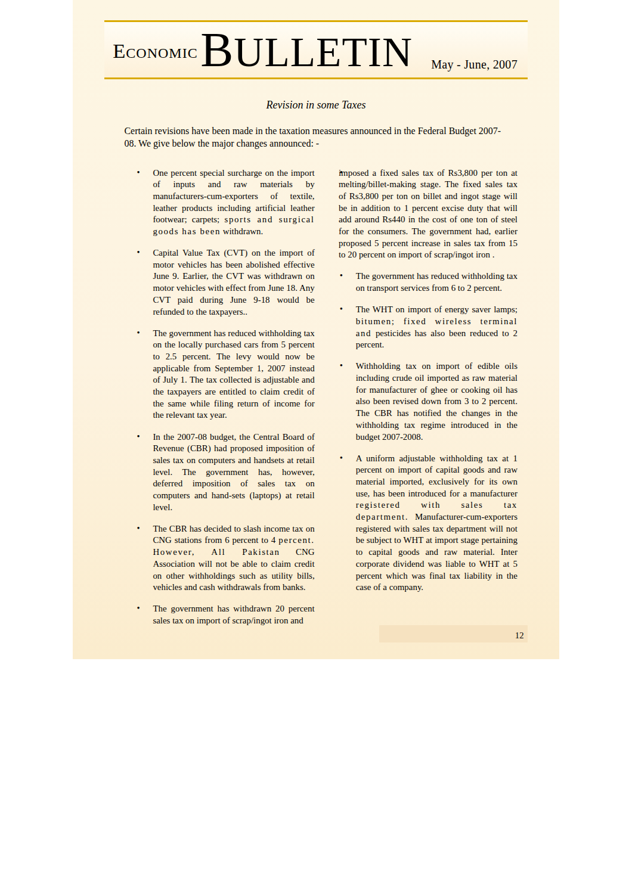Economic BULLETIN
May - June, 2007
Revision in some Taxes
Certain revisions have been made in the taxation measures announced in the Federal Budget 2007-08. We give below the major changes announced: -
One percent special surcharge on the import of inputs and raw materials by manufacturers-cum-exporters of textile, leather products including artificial leather footwear; carpets; sports and surgical goods has been withdrawn.
Capital Value Tax (CVT) on the import of motor vehicles has been abolished effective June 9. Earlier, the CVT was withdrawn on motor vehicles with effect from June 18. Any CVT paid during June 9-18 would be refunded to the taxpayers..
The government has reduced withholding tax on the locally purchased cars from 5 percent to 2.5 percent. The levy would now be applicable from September 1, 2007 instead of July 1. The tax collected is adjustable and the taxpayers are entitled to claim credit of the same while filing return of income for the relevant tax year.
In the 2007-08 budget, the Central Board of Revenue (CBR) had proposed imposition of sales tax on computers and handsets at retail level. The government has, however, deferred imposition of sales tax on computers and hand-sets (laptops) at retail level.
The CBR has decided to slash income tax on CNG stations from 6 percent to 4 percent. However, All Pakistan CNG Association will not be able to claim credit on other withholdings such as utility bills, vehicles and cash withdrawals from banks.
The government has withdrawn 20 percent sales tax on import of scrap/ingot iron and
imposed a fixed sales tax of Rs3,800 per ton at melting/billet-making stage. The fixed sales tax of Rs3,800 per ton on billet and ingot stage will be in addition to 1 percent excise duty that will add around Rs440 in the cost of one ton of steel for the consumers. The government had, earlier proposed 5 percent increase in sales tax from 15 to 20 percent on import of scrap/ingot iron .
The government has reduced withholding tax on transport services from 6 to 2 percent.
The WHT on import of energy saver lamps; bitumen; fixed wireless terminal and pesticides has also been reduced to 2 percent.
Withholding tax on import of edible oils including crude oil imported as raw material for manufacturer of ghee or cooking oil has also been revised down from 3 to 2 percent. The CBR has notified the changes in the withholding tax regime introduced in the budget 2007-2008.
A uniform adjustable withholding tax at 1 percent on import of capital goods and raw material imported, exclusively for its own use, has been introduced for a manufacturer registered with sales tax department. Manufacturer-cum-exporters registered with sales tax department will not be subject to WHT at import stage pertaining to capital goods and raw material. Inter corporate dividend was liable to WHT at 5 percent which was final tax liability in the case of a company.
12